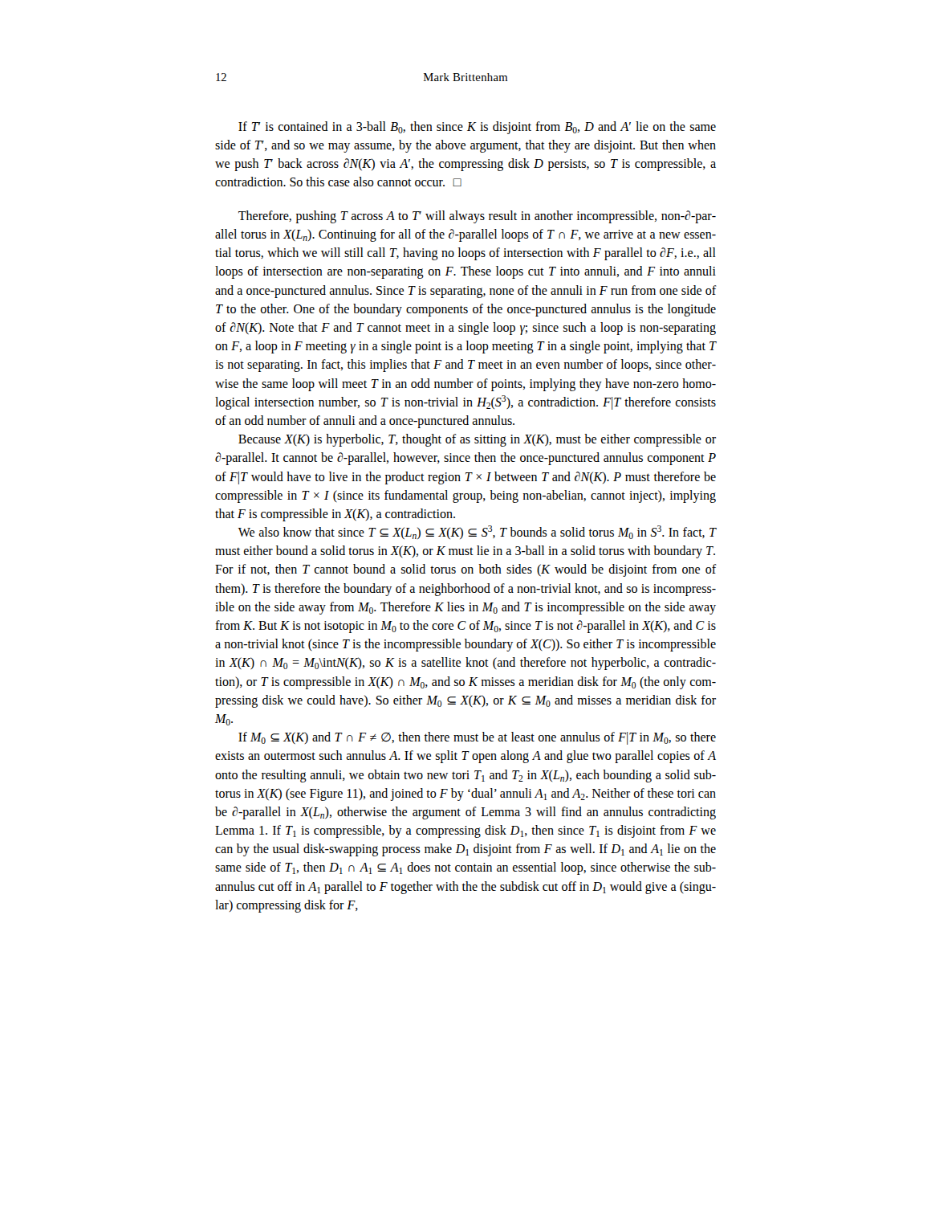12 Mark Brittenham
If T′ is contained in a 3-ball B0, then since K is disjoint from B0, D and A′ lie on the same side of T′, and so we may assume, by the above argument, that they are disjoint. But then when we push T′ back across ∂N(K) via A′, the compressing disk D persists, so T is compressible, a contradiction. So this case also cannot occur. □
Therefore, pushing T across A to T′ will always result in another incompressible, non-∂-parallel torus in X(Ln). Continuing for all of the ∂-parallel loops of T ∩ F, we arrive at a new essential torus, which we will still call T, having no loops of intersection with F parallel to ∂F, i.e., all loops of intersection are non-separating on F. These loops cut T into annuli, and F into annuli and a once-punctured annulus. Since T is separating, none of the annuli in F run from one side of T to the other. One of the boundary components of the once-punctured annulus is the longitude of ∂N(K). Note that F and T cannot meet in a single loop γ; since such a loop is non-separating on F, a loop in F meeting γ in a single point is a loop meeting T in a single point, implying that T is not separating. In fact, this implies that F and T meet in an even number of loops, since otherwise the same loop will meet T in an odd number of points, implying they have non-zero homological intersection number, so T is non-trivial in H2(S3), a contradiction. F|T therefore consists of an odd number of annuli and a once-punctured annulus.
Because X(K) is hyperbolic, T, thought of as sitting in X(K), must be either compressible or ∂-parallel. It cannot be ∂-parallel, however, since then the once-punctured annulus component P of F|T would have to live in the product region T × I between T and ∂N(K). P must therefore be compressible in T × I (since its fundamental group, being non-abelian, cannot inject), implying that F is compressible in X(K), a contradiction.
We also know that since T ⊆ X(Ln) ⊆ X(K) ⊆ S3, T bounds a solid torus M0 in S3. In fact, T must either bound a solid torus in X(K), or K must lie in a 3-ball in a solid torus with boundary T. For if not, then T cannot bound a solid torus on both sides (K would be disjoint from one of them). T is therefore the boundary of a neighborhood of a non-trivial knot, and so is incompressible on the side away from M0. Therefore K lies in M0 and T is incompressible on the side away from K. But K is not isotopic in M0 to the core C of M0, since T is not ∂-parallel in X(K), and C is a non-trivial knot (since T is the incompressible boundary of X(C)). So either T is incompressible in X(K) ∩ M0 = M0\int N(K), so K is a satellite knot (and therefore not hyperbolic, a contradiction), or T is compressible in X(K) ∩ M0, and so K misses a meridian disk for M0 (the only compressing disk we could have). So either M0 ⊆ X(K), or K ⊆ M0 and misses a meridian disk for M0.
If M0 ⊆ X(K) and T ∩ F ≠ ∅, then there must be at least one annulus of F|T in M0, so there exists an outermost such annulus A. If we split T open along A and glue two parallel copies of A onto the resulting annuli, we obtain two new tori T1 and T2 in X(Ln), each bounding a solid sub-torus in X(K) (see Figure 11), and joined to F by ‘dual’ annuli A1 and A2. Neither of these tori can be ∂-parallel in X(Ln), otherwise the argument of Lemma 3 will find an annulus contradicting Lemma 1. If T1 is compressible, by a compressing disk D1, then since T1 is disjoint from F we can by the usual disk-swapping process make D1 disjoint from F as well. If D1 and A1 lie on the same side of T1, then D1 ∩ A1 ⊆ A1 does not contain an essential loop, since otherwise the sub-annulus cut off in A1 parallel to F together with the the subdisk cut off in D1 would give a (singular) compressing disk for F,